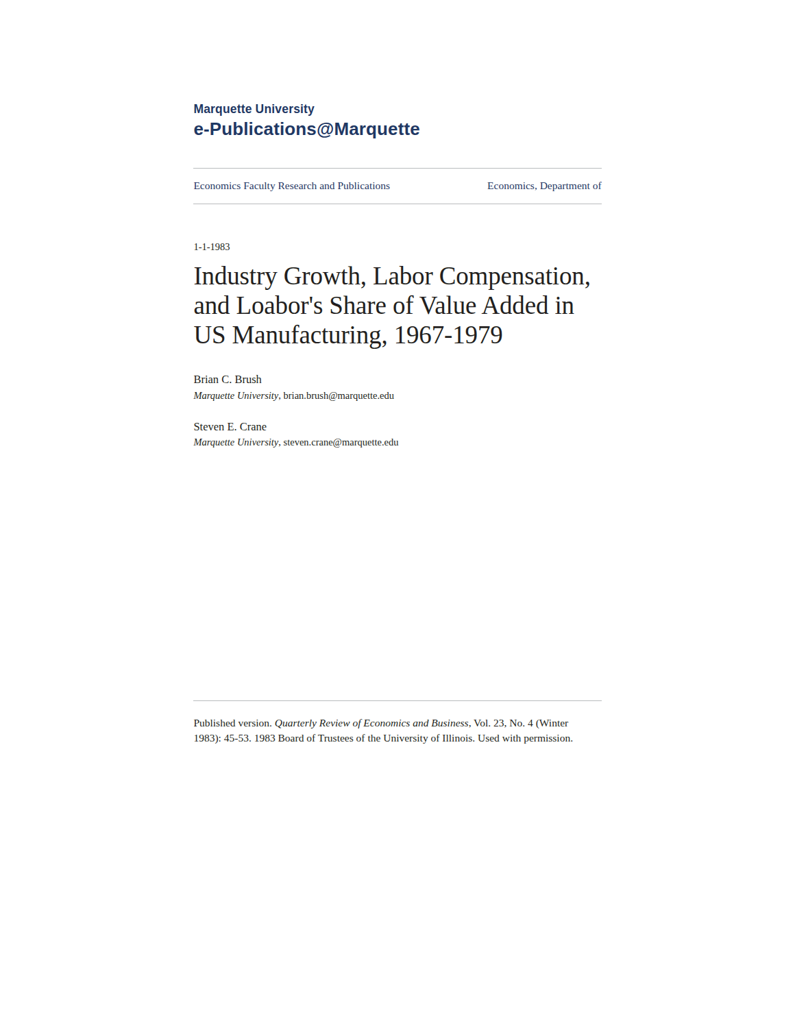Marquette University
e-Publications@Marquette
Economics Faculty Research and Publications
Economics, Department of
1-1-1983
Industry Growth, Labor Compensation, and Loabor's Share of Value Added in US Manufacturing, 1967-1979
Brian C. Brush
Marquette University, brian.brush@marquette.edu
Steven E. Crane
Marquette University, steven.crane@marquette.edu
Published version. Quarterly Review of Economics and Business, Vol. 23, No. 4 (Winter 1983): 45-53. 1983 Board of Trustees of the University of Illinois. Used with permission.